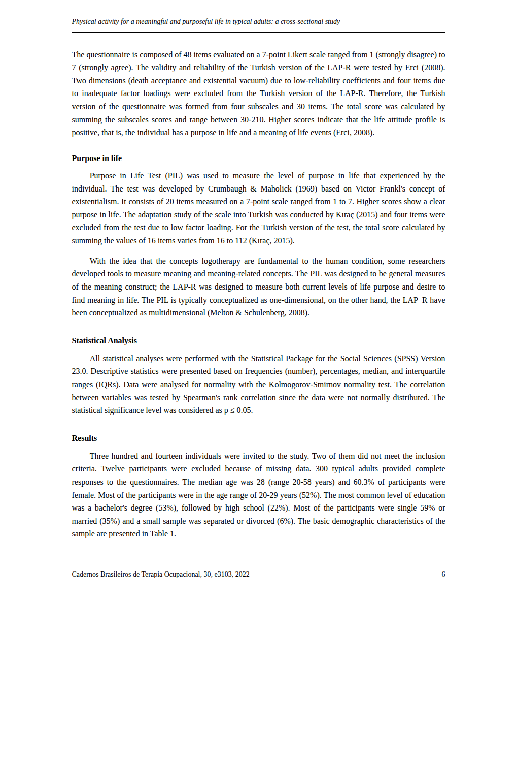Physical activity for a meaningful and purposeful life in typical adults: a cross-sectional study
The questionnaire is composed of 48 items evaluated on a 7-point Likert scale ranged from 1 (strongly disagree) to 7 (strongly agree). The validity and reliability of the Turkish version of the LAP-R were tested by Erci (2008). Two dimensions (death acceptance and existential vacuum) due to low-reliability coefficients and four items due to inadequate factor loadings were excluded from the Turkish version of the LAP-R. Therefore, the Turkish version of the questionnaire was formed from four subscales and 30 items. The total score was calculated by summing the subscales scores and range between 30-210. Higher scores indicate that the life attitude profile is positive, that is, the individual has a purpose in life and a meaning of life events (Erci, 2008).
Purpose in life
Purpose in Life Test (PIL) was used to measure the level of purpose in life that experienced by the individual. The test was developed by Crumbaugh & Maholick (1969) based on Victor Frankl's concept of existentialism. It consists of 20 items measured on a 7-point scale ranged from 1 to 7. Higher scores show a clear purpose in life. The adaptation study of the scale into Turkish was conducted by Kıraç (2015) and four items were excluded from the test due to low factor loading. For the Turkish version of the test, the total score calculated by summing the values of 16 items varies from 16 to 112 (Kıraç, 2015).
With the idea that the concepts logotherapy are fundamental to the human condition, some researchers developed tools to measure meaning and meaning-related concepts. The PIL was designed to be general measures of the meaning construct; the LAP-R was designed to measure both current levels of life purpose and desire to find meaning in life. The PIL is typically conceptualized as one-dimensional, on the other hand, the LAP–R have been conceptualized as multidimensional (Melton & Schulenberg, 2008).
Statistical Analysis
All statistical analyses were performed with the Statistical Package for the Social Sciences (SPSS) Version 23.0. Descriptive statistics were presented based on frequencies (number), percentages, median, and interquartile ranges (IQRs). Data were analysed for normality with the Kolmogorov-Smirnov normality test. The correlation between variables was tested by Spearman's rank correlation since the data were not normally distributed. The statistical significance level was considered as p ≤ 0.05.
Results
Three hundred and fourteen individuals were invited to the study. Two of them did not meet the inclusion criteria. Twelve participants were excluded because of missing data. 300 typical adults provided complete responses to the questionnaires. The median age was 28 (range 20-58 years) and 60.3% of participants were female. Most of the participants were in the age range of 20-29 years (52%). The most common level of education was a bachelor's degree (53%), followed by high school (22%). Most of the participants were single 59% or married (35%) and a small sample was separated or divorced (6%). The basic demographic characteristics of the sample are presented in Table 1.
Cadernos Brasileiros de Terapia Ocupacional, 30, e3103, 2022 6